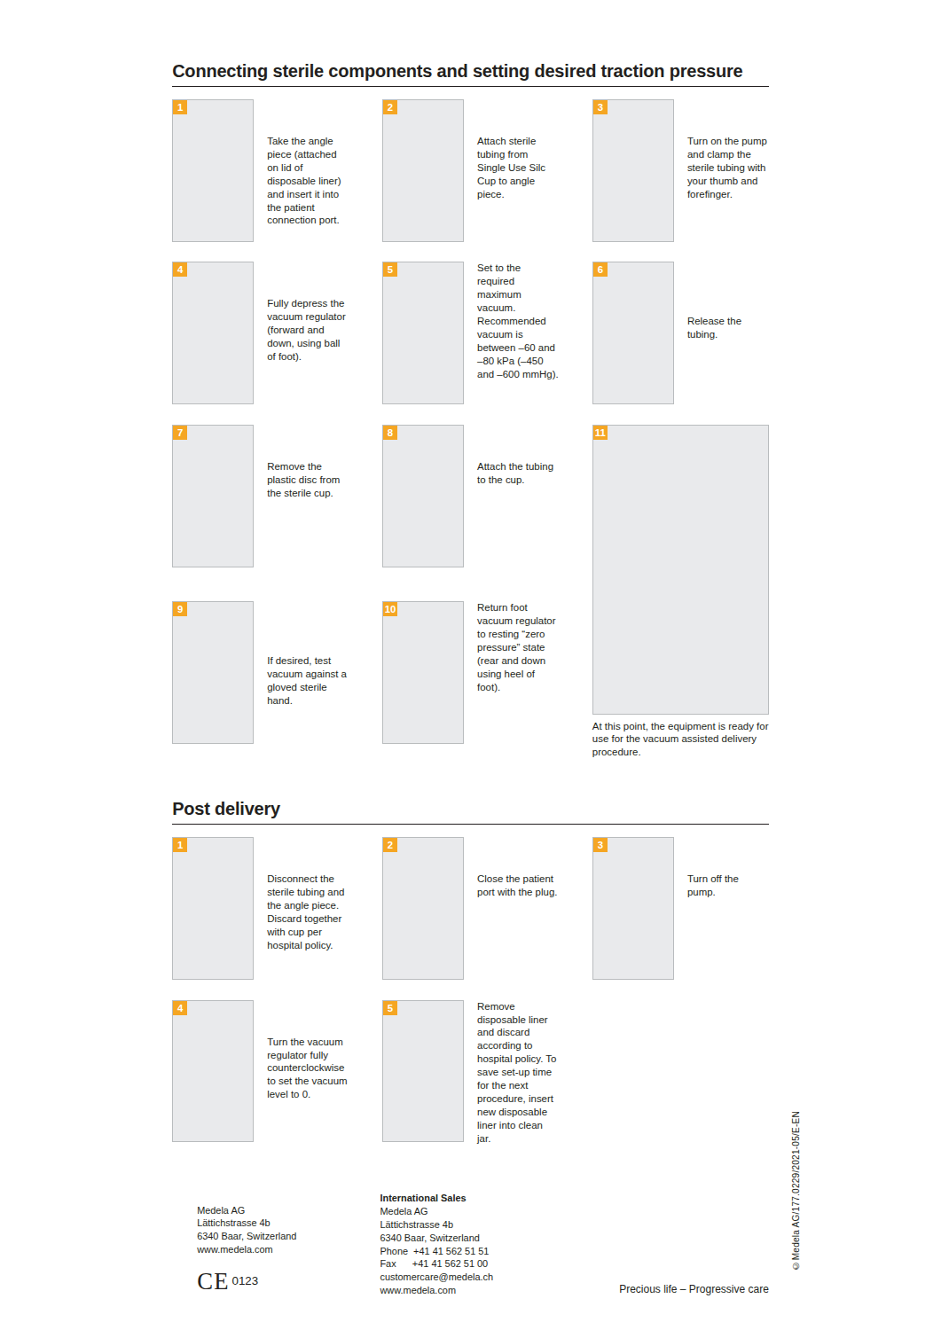Connecting sterile components and setting desired traction pressure
1
Take the angle piece (attached on lid of disposable liner) and insert it into the patient connection port.
2
Attach sterile tubing from Single Use Silc Cup to angle piece.
3
Turn on the pump and clamp the sterile tubing with your thumb and forefinger.
4
Fully depress the vacuum regulator (forward and down, using ball of foot).
5
Set to the required maximum vacuum. Recommended vacuum is between –60 and –80 kPa (–450 and –600 mmHg).
6
Release the tubing.
7
Remove the plastic disc from the sterile cup.
8
Attach the tubing to the cup.
11
At this point, the equipment is ready for use for the vacuum assisted delivery procedure.
9
If desired, test vacuum against a gloved sterile hand.
10
Return foot vacuum regulator to resting “zero pressure” state (rear and down using heel of foot).
Post delivery
1
Disconnect the sterile tubing and the angle piece. Discard together with cup per hospital policy.
2
Close the patient port with the plug.
3
Turn off the pump.
4
Turn the vacuum regulator fully counterclockwise to set the vacuum level to 0.
5
Remove disposable liner and discard according to hospital policy. To save set-up time for the next procedure, insert new disposable liner into clean jar.
Medela AG
Lättichstrasse 4b
6340 Baar, Switzerland
www.medela.com
C E 0123
International Sales
Medela AG
Lättichstrasse 4b
6340 Baar, Switzerland
Phone +41 41 562 51 51
Fax +41 41 562 51 00
customercare@medela.ch
www.medela.com
Precious life – Progressive care
©Medela AG/177.0229/2021‑05/E‑EN